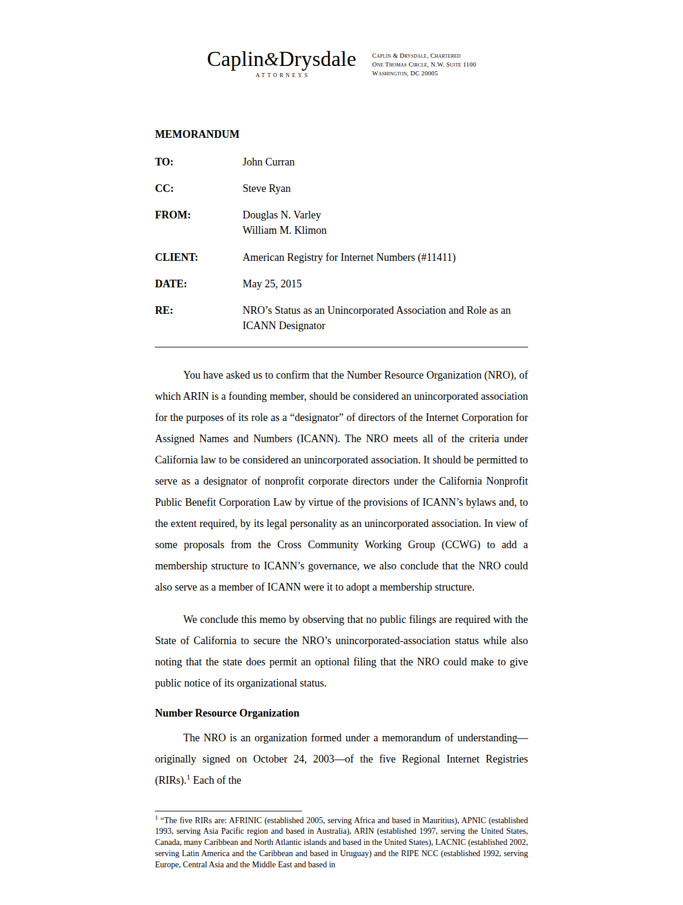Caplin&Drysdale
ATTORNEYS
Caplin & Drysdale, Chartered
One Thomas Circle, N.W. Suite 1100
Washington, DC 20005
MEMORANDUM
| TO: | John Curran |
| CC: | Steve Ryan |
| FROM: | Douglas N. Varley William M. Klimon |
| CLIENT: | American Registry for Internet Numbers (#11411) |
| DATE: | May 25, 2015 |
| RE: | NRO’s Status as an Unincorporated Association and Role as an ICANN Designator |
You have asked us to confirm that the Number Resource Organization (NRO), of which ARIN is a founding member, should be considered an unincorporated association for the purposes of its role as a “designator” of directors of the Internet Corporation for Assigned Names and Numbers (ICANN). The NRO meets all of the criteria under California law to be considered an unincorporated association. It should be permitted to serve as a designator of nonprofit corporate directors under the California Nonprofit Public Benefit Corporation Law by virtue of the provisions of ICANN’s bylaws and, to the extent required, by its legal personality as an unincorporated association. In view of some proposals from the Cross Community Working Group (CCWG) to add a membership structure to ICANN’s governance, we also conclude that the NRO could also serve as a member of ICANN were it to adopt a membership structure.
We conclude this memo by observing that no public filings are required with the State of California to secure the NRO’s unincorporated-association status while also noting that the state does permit an optional filing that the NRO could make to give public notice of its organizational status.
Number Resource Organization
The NRO is an organization formed under a memorandum of understanding—originally signed on October 24, 2003—of the five Regional Internet Registries (RIRs).1 Each of the
1 “The five RIRs are: AFRINIC (established 2005, serving Africa and based in Mauritius), APNIC (established 1993, serving Asia Pacific region and based in Australia), ARIN (established 1997, serving the United States, Canada, many Caribbean and North Atlantic islands and based in the United States), LACNIC (established 2002, serving Latin America and the Caribbean and based in Uruguay) and the RIPE NCC (established 1992, serving Europe, Central Asia and the Middle East and based in